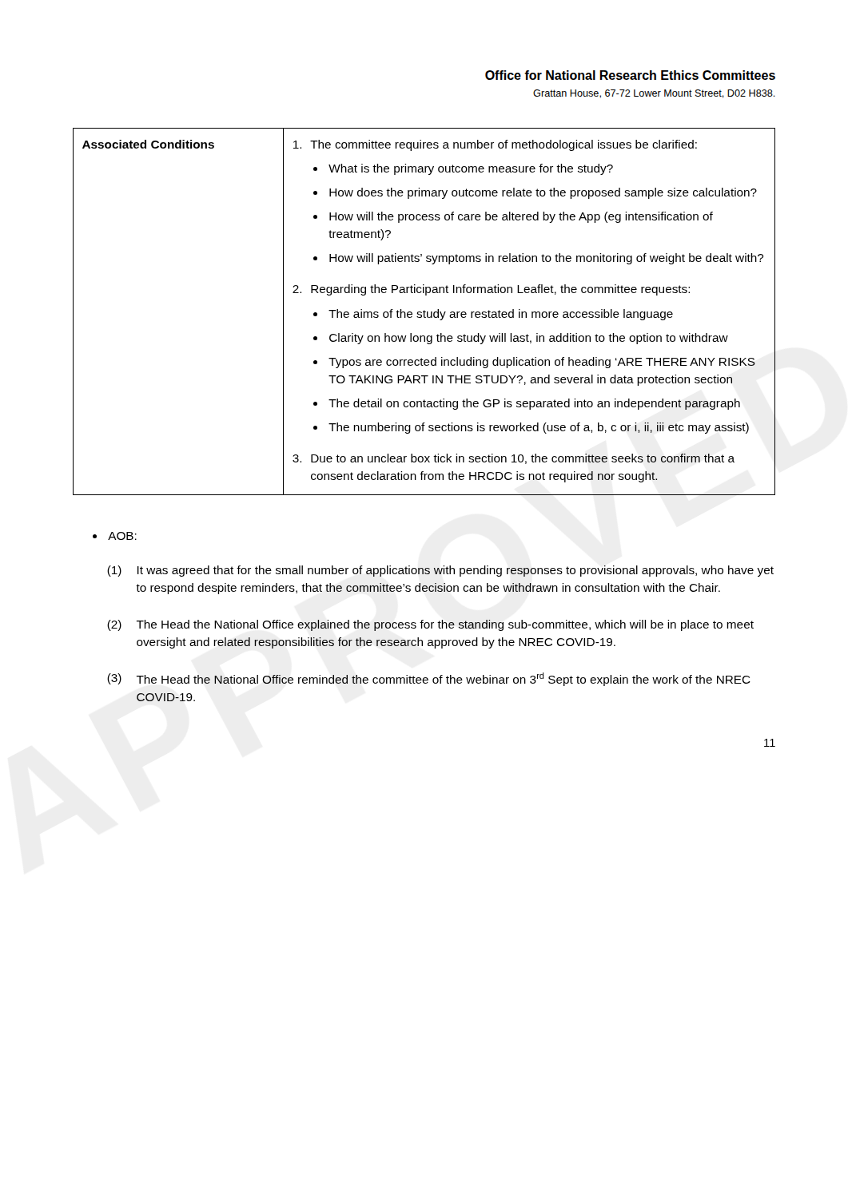APPROVED
Office for National Research Ethics Committees Grattan House, 67-72 Lower Mount Street, D02 H838.
| Associated Conditions | The committee requires a number of methodological issues be clarified: What is the primary outcome measure for the study? How does the primary outcome relate to the proposed sample size calculation? How will the process of care be altered by the App (eg intensification of treatment)? How will patients’ symptoms in relation to the monitoring of weight be dealt with? Regarding the Participant Information Leaflet, the committee requests: The aims of the study are restated in more accessible language Clarity on how long the study will last, in addition to the option to withdraw Typos are corrected including duplication of heading ‘ARE THERE ANY RISKS TO TAKING PART IN THE STUDY?, and several in data protection section The detail on contacting the GP is separated into an independent paragraph The numbering of sections is reworked (use of a, b, c or i, ii, iii etc may assist) Due to an unclear box tick in section 10, the committee seeks to confirm that a consent declaration from the HRCDC is not required nor sought. |
AOB:
It was agreed that for the small number of applications with pending responses to provisional approvals, who have yet to respond despite reminders, that the committee’s decision can be withdrawn in consultation with the Chair.
The Head the National Office explained the process for the standing sub-committee, which will be in place to meet oversight and related responsibilities for the research approved by the NREC COVID-19.
The Head the National Office reminded the committee of the webinar on 3rd Sept to explain the work of the NREC COVID-19.
11